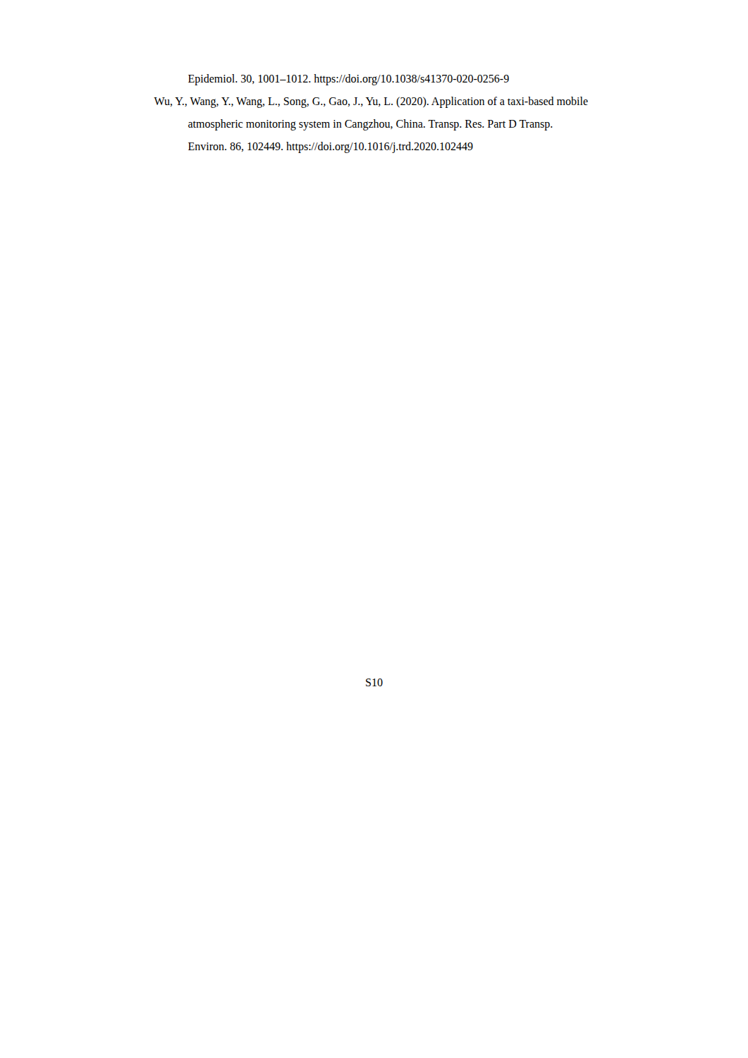Epidemiol. 30, 1001–1012. https://doi.org/10.1038/s41370-020-0256-9
Wu, Y., Wang, Y., Wang, L., Song, G., Gao, J., Yu, L. (2020). Application of a taxi-based mobile atmospheric monitoring system in Cangzhou, China. Transp. Res. Part D Transp. Environ. 86, 102449. https://doi.org/10.1016/j.trd.2020.102449
S10